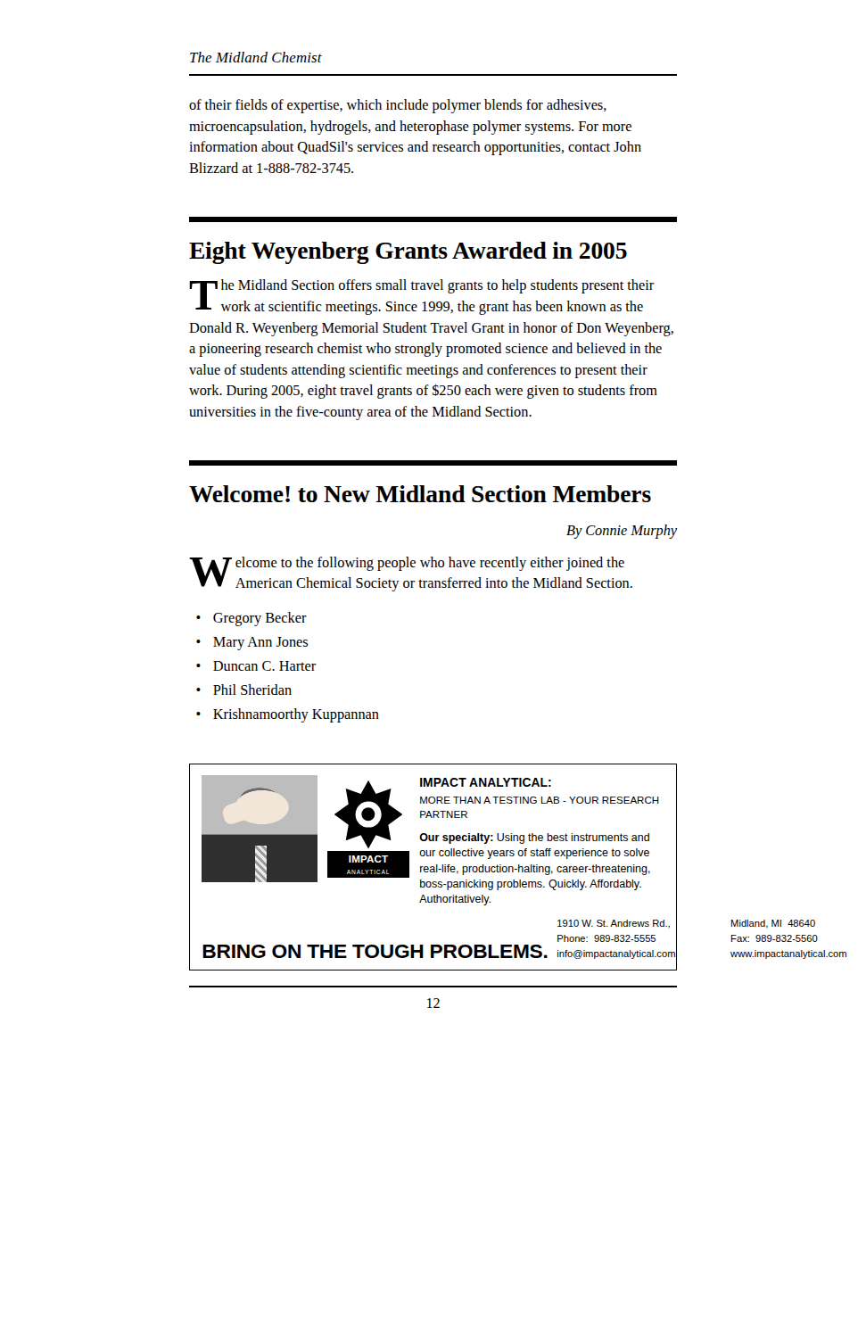The Midland Chemist
of their fields of expertise, which include polymer blends for adhesives, microencapsulation, hydrogels, and heterophase polymer systems. For more information about QuadSil's services and research opportunities, contact John Blizzard at 1-888-782-3745.
Eight Weyenberg Grants Awarded in 2005
The Midland Section offers small travel grants to help students present their work at scientific meetings. Since 1999, the grant has been known as the Donald R. Weyenberg Memorial Student Travel Grant in honor of Don Weyenberg, a pioneering research chemist who strongly promoted science and believed in the value of students attending scientific meetings and conferences to present their work. During 2005, eight travel grants of $250 each were given to students from universities in the five-county area of the Midland Section.
Welcome! to New Midland Section Members
By Connie Murphy
Welcome to the following people who have recently either joined the American Chemical Society or transferred into the Midland Section.
Gregory Becker
Mary Ann Jones
Duncan C. Harter
Phil Sheridan
Krishnamoorthy Kuppannan
IMPACT ANALYTICAL
IMPACT ANALYTICAL:
MORE THAN A TESTING LAB - YOUR RESEARCH PARTNER
Our specialty: Using the best instruments and our collective years of staff experience to solve real-life, production-halting, career-threatening, boss-panicking problems. Quickly. Affordably. Authoritatively.
BRING ON THE TOUGH PROBLEMS.
1910 W. St. Andrews Rd., Midland, MI 48640
Phone: 989-832-5555 Fax: 989-832-5560
info@impactanalytical.com www.impactanalytical.com
12